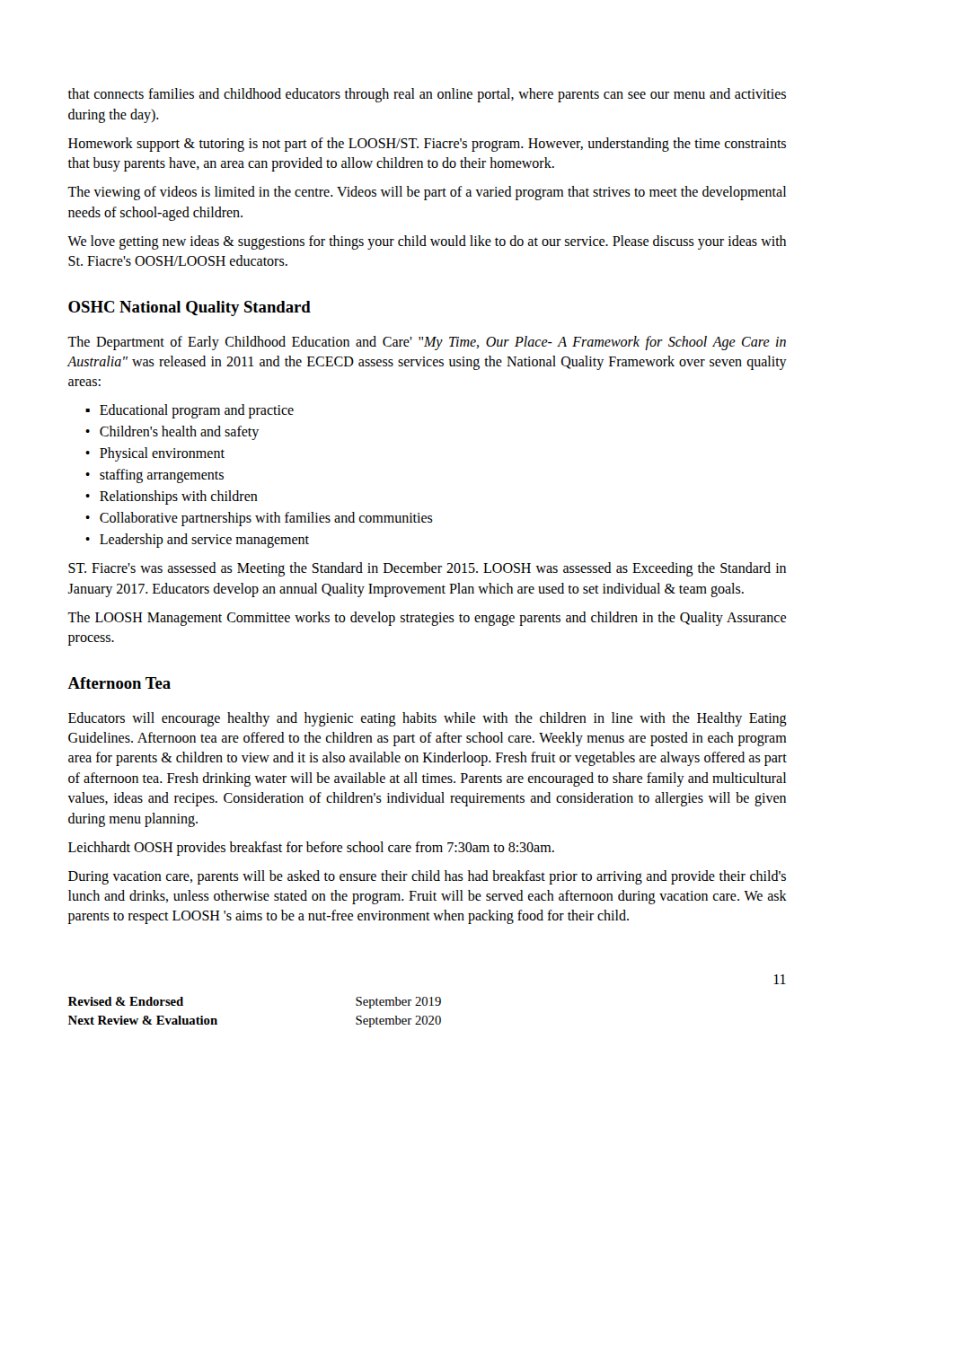that connects families and childhood educators through real an online portal, where parents can see our menu and activities during the day).
Homework support & tutoring is not part of the LOOSH/ST. Fiacre's program. However, understanding the time constraints that busy parents have, an area can provided to allow children to do their homework.
The viewing of videos is limited in the centre. Videos will be part of a varied program that strives to meet the developmental needs of school-aged children.
We love getting new ideas & suggestions for things your child would like to do at our service. Please discuss your ideas with St. Fiacre's OOSH/LOOSH educators.
OSHC National Quality Standard
The Department of Early Childhood Education and Care' "My Time, Our Place- A Framework for School Age Care in Australia" was released in 2011 and the ECECD assess services using the National Quality Framework over seven quality areas:
Educational program and practice
Children's health and safety
Physical environment
staffing arrangements
Relationships with children
Collaborative partnerships with families and communities
Leadership and service management
ST. Fiacre's was assessed as Meeting the Standard in December 2015. LOOSH was assessed as Exceeding the Standard in January 2017. Educators develop an annual Quality Improvement Plan which are used to set individual & team goals.
The LOOSH Management Committee works to develop strategies to engage parents and children in the Quality Assurance process.
Afternoon Tea
Educators will encourage healthy and hygienic eating habits while with the children in line with the Healthy Eating Guidelines. Afternoon tea are offered to the children as part of after school care. Weekly menus are posted in each program area for parents & children to view and it is also available on Kinderloop. Fresh fruit or vegetables are always offered as part of afternoon tea. Fresh drinking water will be available at all times. Parents are encouraged to share family and multicultural values, ideas and recipes. Consideration of children's individual requirements and consideration to allergies will be given during menu planning.
Leichhardt OOSH provides breakfast for before school care from 7:30am to 8:30am.
During vacation care, parents will be asked to ensure their child has had breakfast prior to arriving and provide their child's lunch and drinks, unless otherwise stated on the program. Fruit will be served each afternoon during vacation care. We ask parents to respect LOOSH 's aims to be a nut-free environment when packing food for their child.
11
| Revised & Endorsed | September 2019 |
| Next Review & Evaluation | September 2020 |